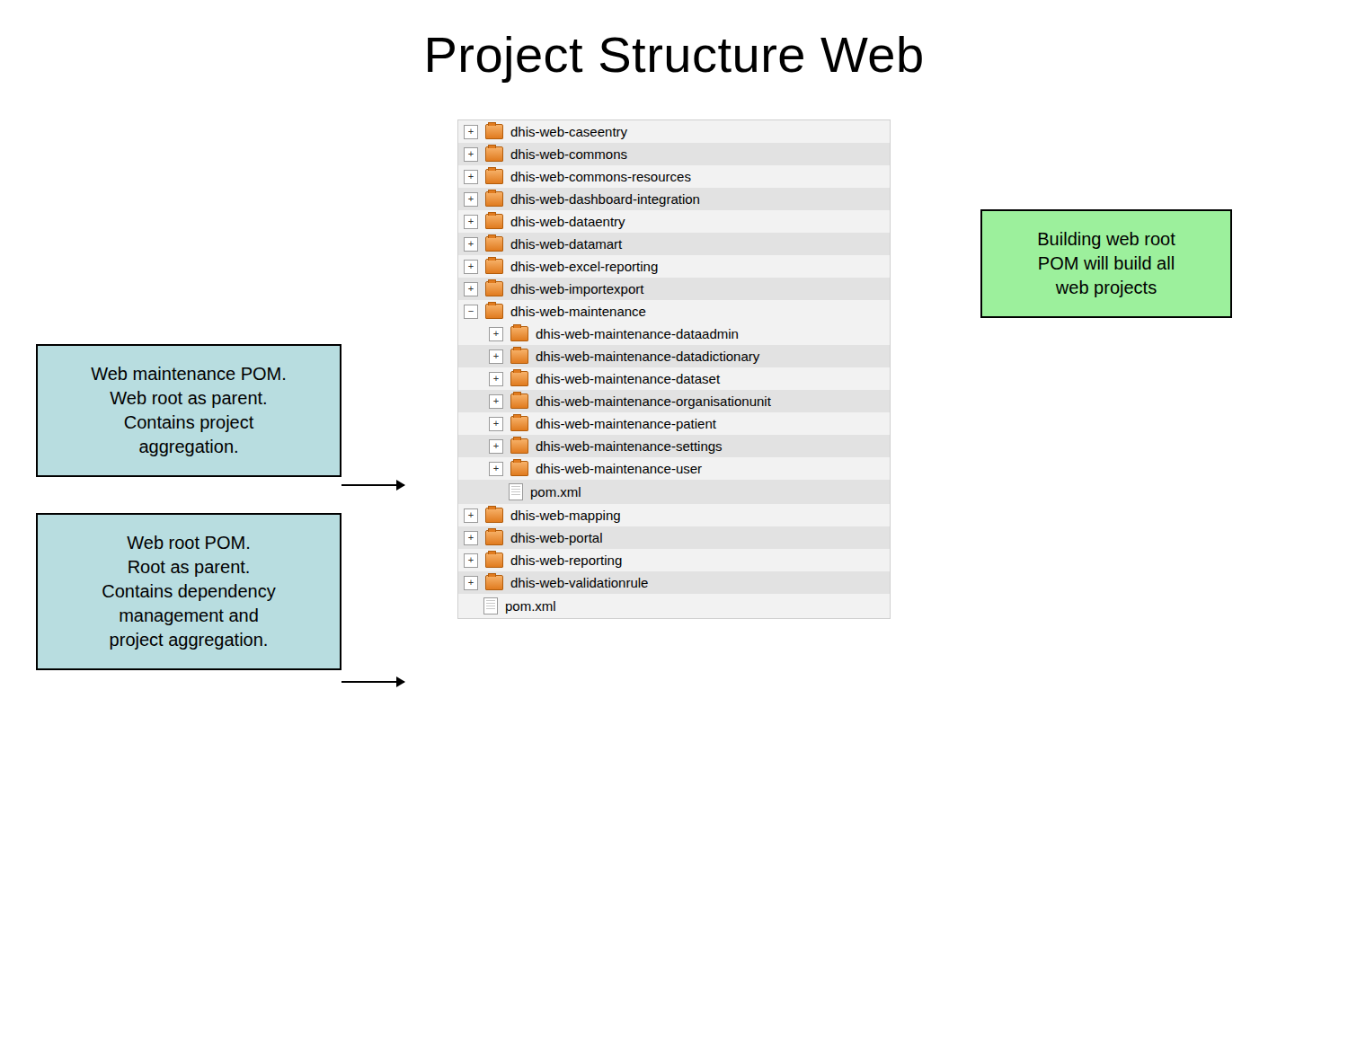Project Structure Web
Web maintenance POM.
Web root as parent.
Contains project
aggregation.
Web root POM.
Root as parent.
Contains dependency
management and
project aggregation.
+ dhis-web-caseentry
+ dhis-web-commons
+ dhis-web-commons-resources
+ dhis-web-dashboard-integration
+ dhis-web-dataentry
+ dhis-web-datamart
+ dhis-web-excel-reporting
+ dhis-web-importexport
− dhis-web-maintenance
+ dhis-web-maintenance-dataadmin
+ dhis-web-maintenance-datadictionary
+ dhis-web-maintenance-dataset
+ dhis-web-maintenance-organisationunit
+ dhis-web-maintenance-patient
+ dhis-web-maintenance-settings
+ dhis-web-maintenance-user
pom.xml
+ dhis-web-mapping
+ dhis-web-portal
+ dhis-web-reporting
+ dhis-web-validationrule
pom.xml
Building web root
POM will build all
web projects